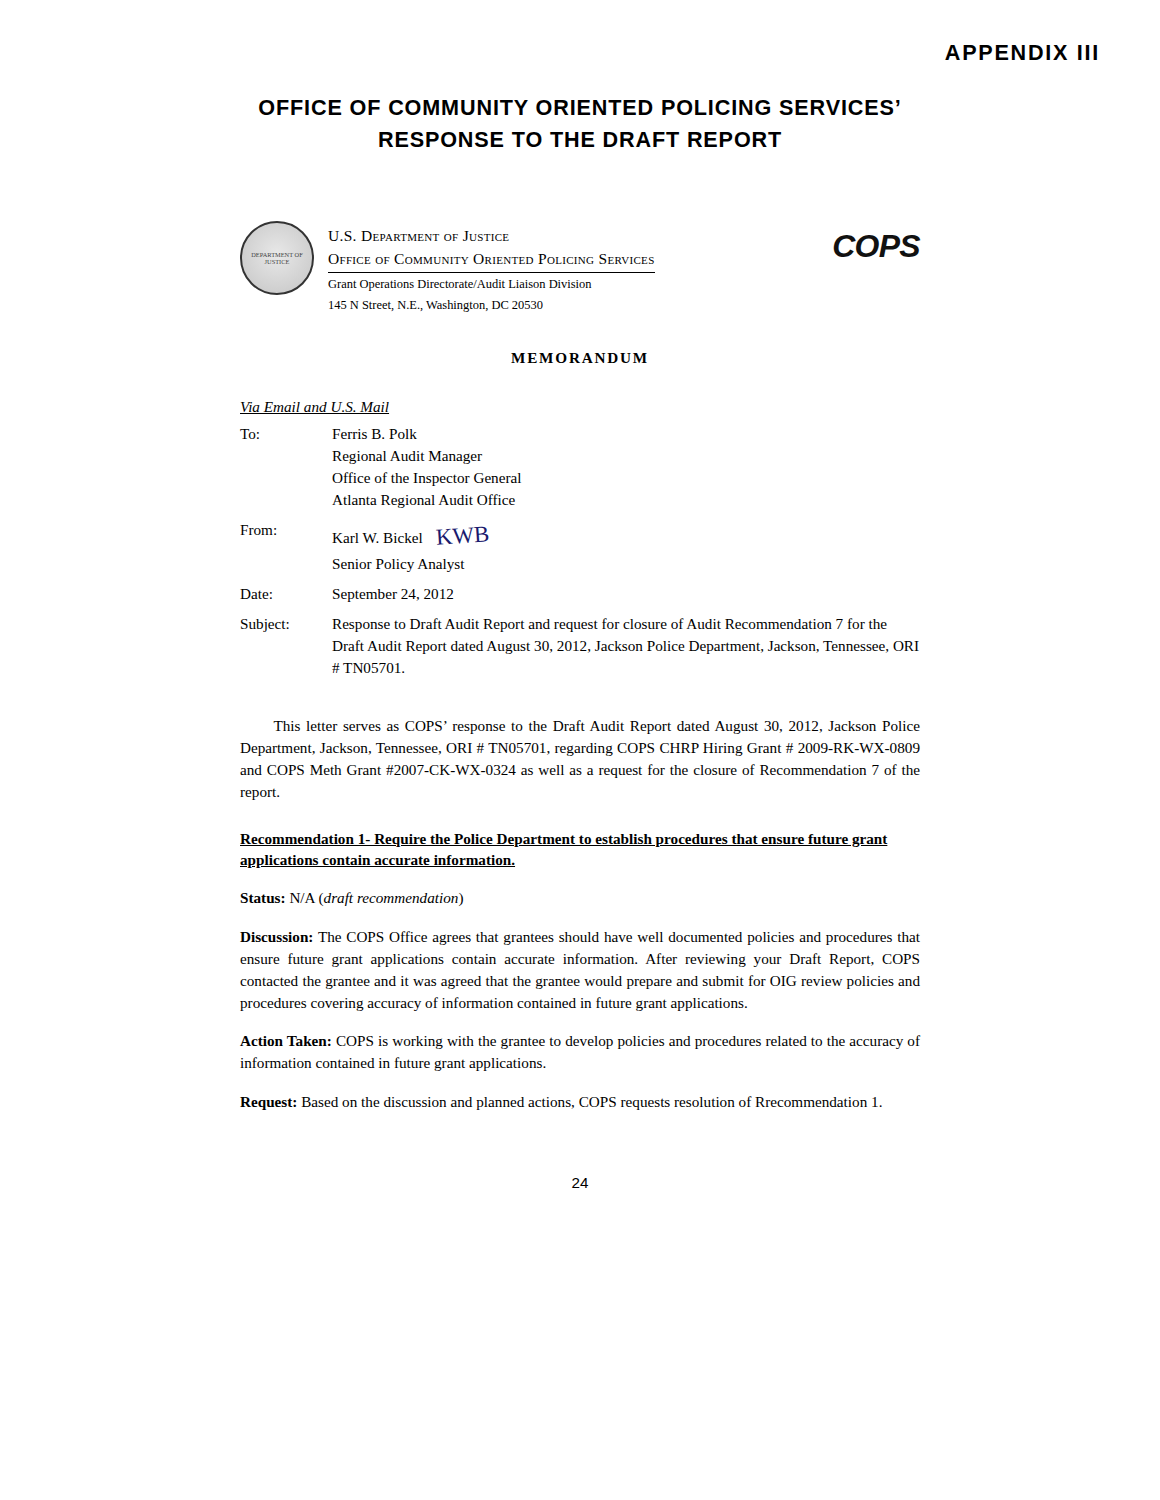APPENDIX III
OFFICE OF COMMUNITY ORIENTED POLICING SERVICES’
RESPONSE TO THE DRAFT REPORT
DEPARTMENT OF JUSTICE
U.S. Department of Justice
Office of Community Oriented Policing Services
Grant Operations Directorate/Audit Liaison Division
145 N Street, N.E., Washington, DC 20530
COPS
MEMORANDUM
Via Email and U.S. Mail
| To: | Ferris B. Polk Regional Audit Manager Office of the Inspector General Atlanta Regional Audit Office |
| From: | Karl W. Bickel KWB Senior Policy Analyst |
| Date: | September 24, 2012 |
| Subject: | Response to Draft Audit Report and request for closure of Audit Recommendation 7 for the Draft Audit Report dated August 30, 2012, Jackson Police Department, Jackson, Tennessee, ORI # TN05701. |
This letter serves as COPS’ response to the Draft Audit Report dated August 30, 2012, Jackson Police Department, Jackson, Tennessee, ORI # TN05701, regarding COPS CHRP Hiring Grant # 2009-RK-WX-0809 and COPS Meth Grant #2007-CK-WX-0324 as well as a request for the closure of Recommendation 7 of the report.
Recommendation 1- Require the Police Department to establish procedures that ensure future grant applications contain accurate information.
Status: N/A (draft recommendation)
Discussion: The COPS Office agrees that grantees should have well documented policies and procedures that ensure future grant applications contain accurate information. After reviewing your Draft Report, COPS contacted the grantee and it was agreed that the grantee would prepare and submit for OIG review policies and procedures covering accuracy of information contained in future grant applications.
Action Taken: COPS is working with the grantee to develop policies and procedures related to the accuracy of information contained in future grant applications.
Request: Based on the discussion and planned actions, COPS requests resolution of Rrecommendation 1.
24